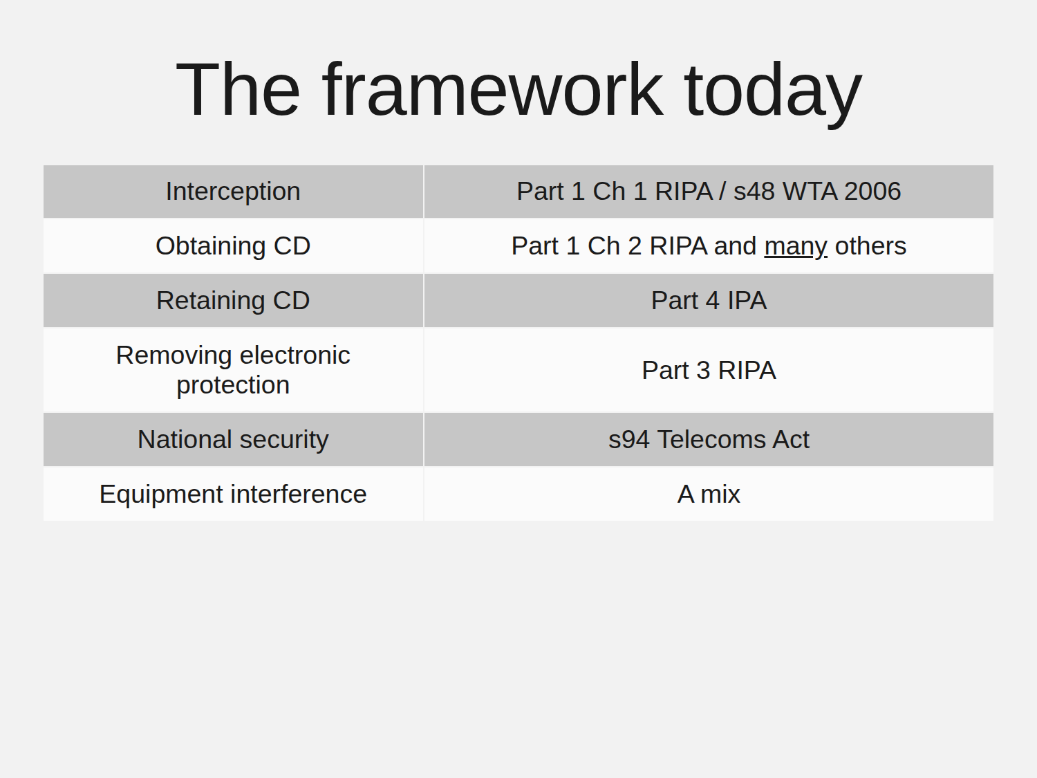The framework today
| Interception | Part 1 Ch 1 RIPA / s48 WTA 2006 |
| Obtaining CD | Part 1 Ch 2 RIPA and many others |
| Retaining CD | Part 4 IPA |
| Removing electronic protection | Part 3 RIPA |
| National security | s94 Telecoms Act |
| Equipment interference | A mix |